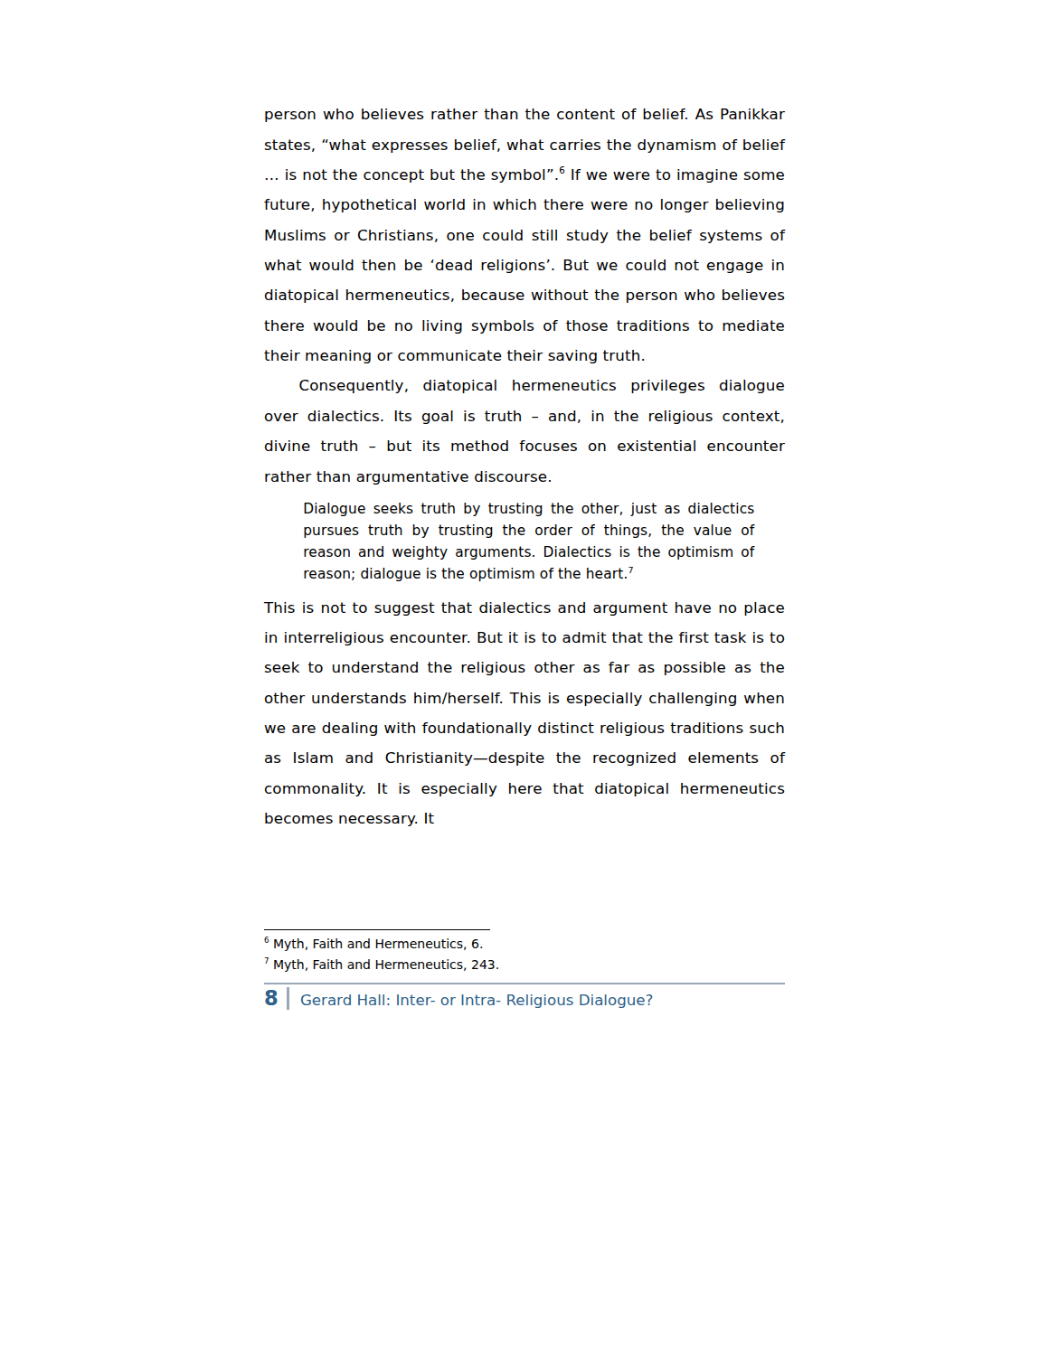person who believes rather than the content of belief. As Panikkar states, “what expresses belief, what carries the dynamism of belief … is not the concept but the symbol”.6 If we were to imagine some future, hypothetical world in which there were no longer believing Muslims or Christians, one could still study the belief systems of what would then be ‘dead religions’. But we could not engage in diatopical hermeneutics, because without the person who believes there would be no living symbols of those traditions to mediate their meaning or communicate their saving truth.
Consequently, diatopical hermeneutics privileges dialogue over dialectics. Its goal is truth – and, in the religious context, divine truth – but its method focuses on existential encounter rather than argumentative discourse.
Dialogue seeks truth by trusting the other, just as dialectics pursues truth by trusting the order of things, the value of reason and weighty arguments. Dialectics is the optimism of reason; dialogue is the optimism of the heart.7
This is not to suggest that dialectics and argument have no place in interreligious encounter. But it is to admit that the first task is to seek to understand the religious other as far as possible as the other understands him/herself. This is especially challenging when we are dealing with foundationally distinct religious traditions such as Islam and Christianity—despite the recognized elements of commonality. It is especially here that diatopical hermeneutics becomes necessary. It
6 Myth, Faith and Hermeneutics, 6.
7 Myth, Faith and Hermeneutics, 243.
8 Gerard Hall: Inter- or Intra- Religious Dialogue?